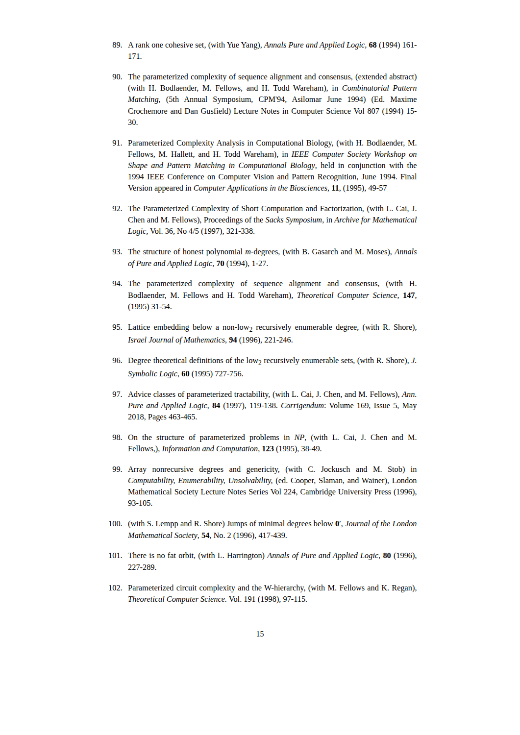89. A rank one cohesive set, (with Yue Yang), Annals Pure and Applied Logic, 68 (1994) 161-171.
90. The parameterized complexity of sequence alignment and consensus, (extended abstract) (with H. Bodlaender, M. Fellows, and H. Todd Wareham), in Combinatorial Pattern Matching, (5th Annual Symposium, CPM'94, Asilomar June 1994) (Ed. Maxime Crochemore and Dan Gusfield) Lecture Notes in Computer Science Vol 807 (1994) 15-30.
91. Parameterized Complexity Analysis in Computational Biology, (with H. Bodlaender, M. Fellows, M. Hallett, and H. Todd Wareham), in IEEE Computer Society Workshop on Shape and Pattern Matching in Computational Biology, held in conjunction with the 1994 IEEE Conference on Computer Vision and Pattern Recognition, June 1994. Final Version appeared in Computer Applications in the Biosciences, 11, (1995), 49-57
92. The Parameterized Complexity of Short Computation and Factorization, (with L. Cai, J. Chen and M. Fellows), Proceedings of the Sacks Symposium, in Archive for Mathematical Logic, Vol. 36, No 4/5 (1997), 321-338.
93. The structure of honest polynomial m-degrees, (with B. Gasarch and M. Moses), Annals of Pure and Applied Logic, 70 (1994), 1-27.
94. The parameterized complexity of sequence alignment and consensus, (with H. Bodlaender, M. Fellows and H. Todd Wareham), Theoretical Computer Science, 147, (1995) 31-54.
95. Lattice embedding below a non-low2 recursively enumerable degree, (with R. Shore), Israel Journal of Mathematics, 94 (1996), 221-246.
96. Degree theoretical definitions of the low2 recursively enumerable sets, (with R. Shore), J. Symbolic Logic, 60 (1995) 727-756.
97. Advice classes of parameterized tractability, (with L. Cai, J. Chen, and M. Fellows), Ann. Pure and Applied Logic, 84 (1997), 119-138. Corrigendum: Volume 169, Issue 5, May 2018, Pages 463-465.
98. On the structure of parameterized problems in NP, (with L. Cai, J. Chen and M. Fellows,), Information and Computation, 123 (1995), 38-49.
99. Array nonrecursive degrees and genericity, (with C. Jockusch and M. Stob) in Computability, Enumerability, Unsolvability, (ed. Cooper, Slaman, and Wainer), London Mathematical Society Lecture Notes Series Vol 224, Cambridge University Press (1996), 93-105.
100.(with S. Lempp and R. Shore) Jumps of minimal degrees below 0′, Journal of the London Mathematical Society, 54, No. 2 (1996), 417-439.
101. There is no fat orbit, (with L. Harrington) Annals of Pure and Applied Logic, 80 (1996), 227-289.
102. Parameterized circuit complexity and the W-hierarchy, (with M. Fellows and K. Regan), Theoretical Computer Science. Vol. 191 (1998), 97-115.
15